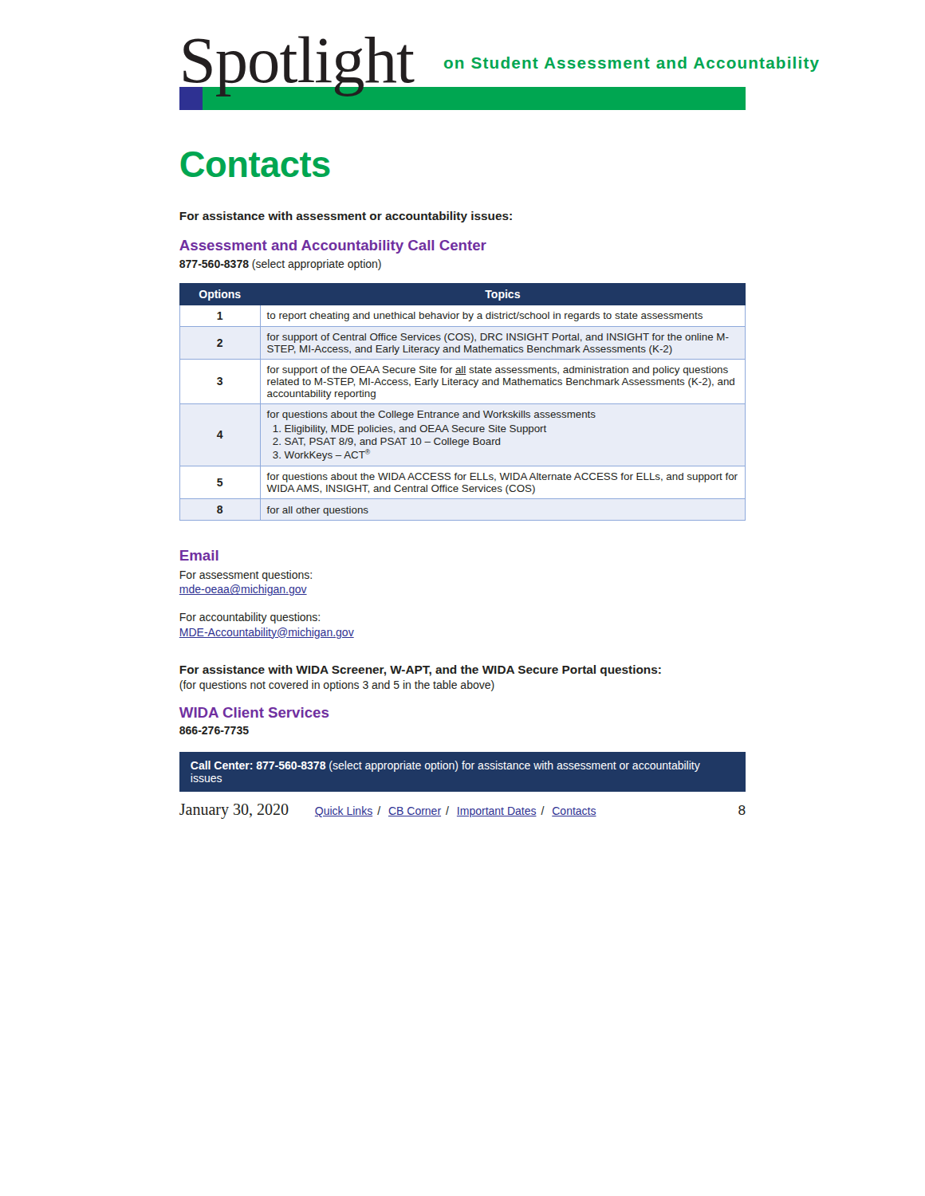Spotlight
on Student Assessment and Accountability
Contacts
For assistance with assessment or accountability issues:
Assessment and Accountability Call Center
877-560-8378 (select appropriate option)
| Options | Topics |
| --- | --- |
| 1 | to report cheating and unethical behavior by a district/school in regards to state assessments |
| 2 | for support of Central Office Services (COS), DRC INSIGHT Portal, and INSIGHT for the online M-STEP, MI-Access, and Early Literacy and Mathematics Benchmark Assessments (K-2) |
| 3 | for support of the OEAA Secure Site for all state assessments, administration and policy questions related to M-STEP, MI-Access, Early Literacy and Mathematics Benchmark Assessments (K-2), and accountability reporting |
| 4 | for questions about the College Entrance and Workskills assessments Eligibility, MDE policies, and OEAA Secure Site Support SAT, PSAT 8/9, and PSAT 10 – College Board WorkKeys – ACT ® |
| 5 | for questions about the WIDA ACCESS for ELLs, WIDA Alternate ACCESS for ELLs, and support for WIDA AMS, INSIGHT, and Central Office Services (COS) |
| 8 | for all other questions |
Email
For assessment questions:
mde-oeaa@michigan.gov
For accountability questions:
MDE-Accountability@michigan.gov
For assistance with WIDA Screener, W-APT, and the WIDA Secure Portal questions:
(for questions not covered in options 3 and 5 in the table above)
WIDA Client Services
866-276-7735
Call Center: 877-560-8378 (select appropriate option) for assistance with assessment or accountability issues
January 30, 2020
Quick Links/ CB Corner/ Important Dates/ Contacts
8